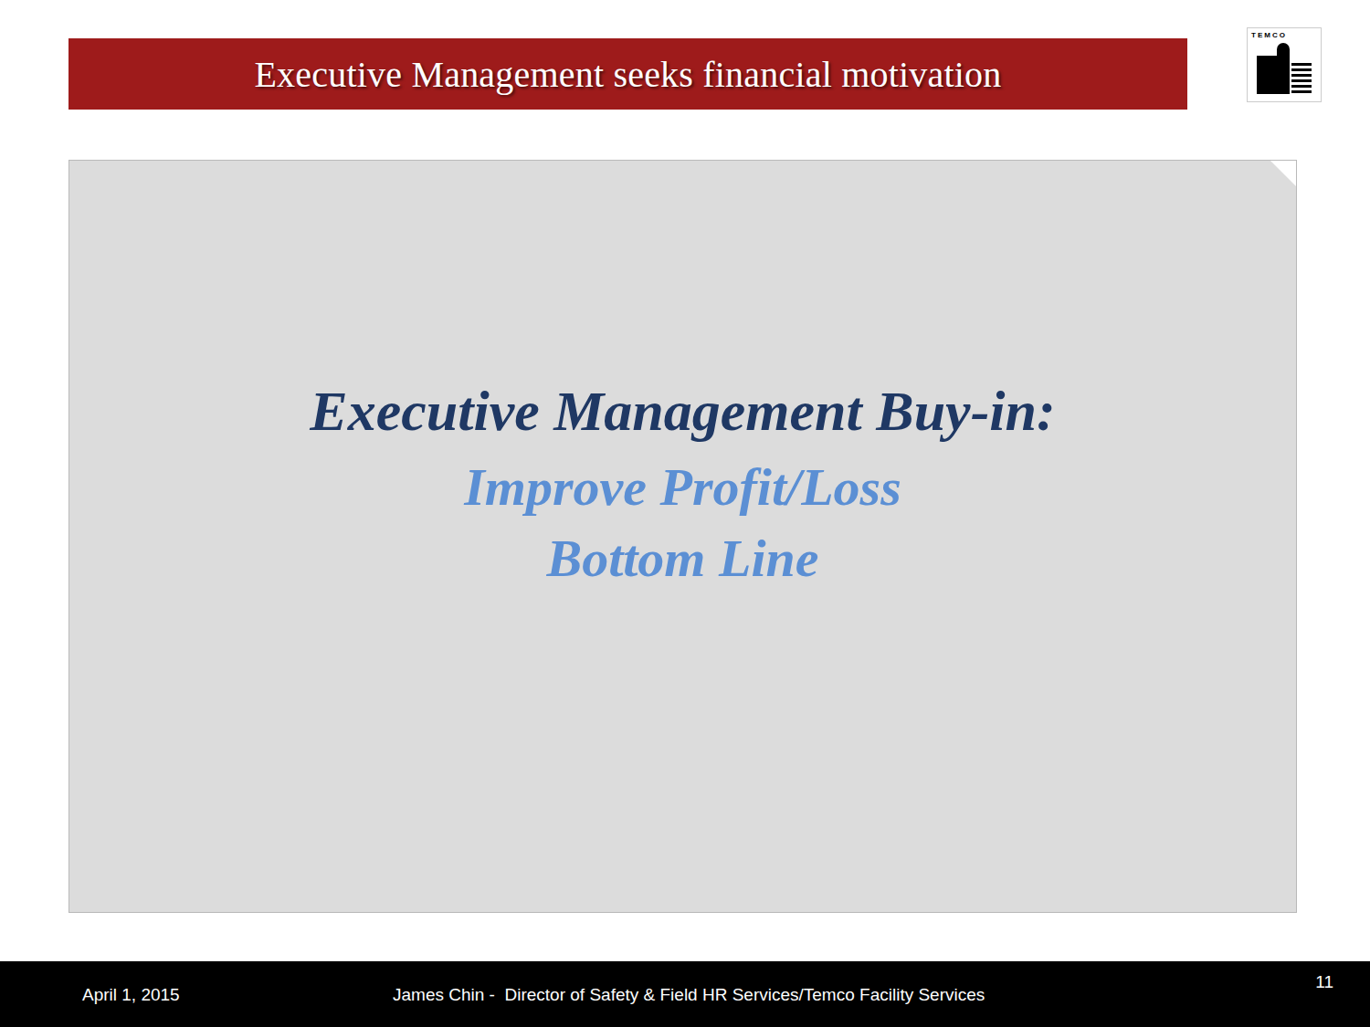Executive Management seeks financial motivation
TEMCO
Executive Management Buy-in:
Improve Profit/Loss
Bottom Line
April 1, 2015 James Chin - Director of Safety & Field HR Services/Temco Facility Services 11